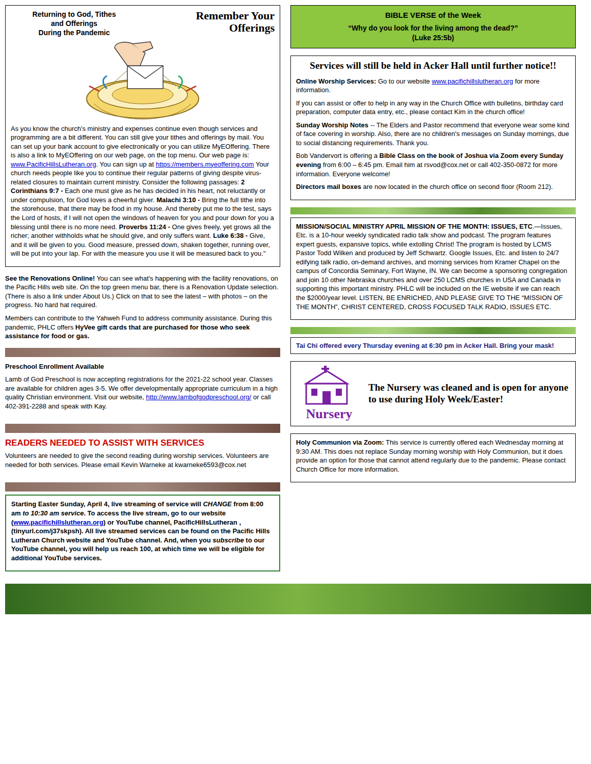Returning to God, Tithes
and Offerings
During the Pandemic
Remember Your
Offerings
As you know the church's ministry and expenses continue even though services and programming are a bit different. You can still give your tithes and offerings by mail. You can set up your bank account to give electronically or you can utilize MyEOffering. There is also a link to MyEOffering on our web page, on the top menu. Our web page is: www.PacificHillsLutheran.org. You can sign up at https://members.myeoffering.com Your church needs people like you to continue their regular patterns of giving despite virus-related closures to maintain current ministry. Consider the following passages: 2 Corinthians 9:7 - Each one must give as he has decided in his heart, not reluctantly or under compulsion, for God loves a cheerful giver. Malachi 3:10 - Bring the full tithe into the storehouse, that there may be food in my house. And thereby put me to the test, says the Lord of hosts, if I will not open the windows of heaven for you and pour down for you a blessing until there is no more need. Proverbs 11:24 - One gives freely, yet grows all the richer; another withholds what he should give, and only suffers want. Luke 6:38 - Give, and it will be given to you. Good measure, pressed down, shaken together, running over, will be put into your lap. For with the measure you use it will be measured back to you."
See the Renovations Online! You can see what's happening with the facility renovations, on the Pacific Hills web site. On the top green menu bar, there is a Renovation Update selection. (There is also a link under About Us.) Click on that to see the latest – with photos – on the progress. No hard hat required.
Members can contribute to the Yahweh Fund to address community assistance. During this pandemic, PHLC offers HyVee gift cards that are purchased for those who seek assistance for food or gas.
Preschool Enrollment Available
Lamb of God Preschool is now accepting registrations for the 2021-22 school year. Classes are available for children ages 3-5. We offer developmentally appropriate curriculum in a high quality Christian environment. Visit our website, http://www.lambofgodpreschool.org/ or call 402-391-2288 and speak with Kay.
READERS NEEDED TO ASSIST WITH SERVICES
Volunteers are needed to give the second reading during worship services. Volunteers are needed for both services. Please email Kevin Warneke at kwarneke6593@cox.net
Starting Easter Sunday, April 4, live streaming of service will CHANGE from 8:00 am to 10:30 am service. To access the live stream, go to our website (www.pacifichillslutheran.org) or YouTube channel, PacificHillsLutheran , (tinyurl.com/j37skpsh). All live streamed services can be found on the Pacific Hills Lutheran Church website and YouTube channel. And, when you subscribe to our YouTube channel, you will help us reach 100, at which time we will be eligible for additional YouTube services.
BIBLE VERSE of the Week
“Why do you look for the living among the dead?”
(Luke 25:5b)
Services will still be held in Acker Hall until further notice!!
Online Worship Services: Go to our website www.pacifichillslutheran.org for more information.
If you can assist or offer to help in any way in the Church Office with bulletins, birthday card preparation, computer data entry, etc., please contact Kim in the church office!
Sunday Worship Notes -- The Elders and Pastor recommend that everyone wear some kind of face covering in worship. Also, there are no children's messages on Sunday mornings, due to social distancing requirements. Thank you.
Bob Vandervort is offering a Bible Class on the book of Joshua via Zoom every Sunday evening from 6:00 – 6:45 pm. Email him at rsvod@cox.net or call 402-350-0872 for more information. Everyone welcome!
Directors mail boxes are now located in the church office on second floor (Room 212).
MISSION/SOCIAL MINISTRY APRIL MISSION OF THE MONTH: ISSUES, ETC.—Issues, Etc. is a 10-hour weekly syndicated radio talk show and podcast. The program features expert guests, expansive topics, while extolling Christ! The program is hosted by LCMS Pastor Todd Wilken and produced by Jeff Schwartz. Google Issues, Etc. and listen to 24/7 edifying talk radio, on-demand archives, and morning services from Kramer Chapel on the campus of Concordia Seminary, Fort Wayne, IN. We can become a sponsoring congregation and join 10 other Nebraska churches and over 250 LCMS churches in USA and Canada in supporting this important ministry. PHLC will be included on the IE website if we can reach the $2000/year level. LISTEN, BE ENRICHED, AND PLEASE GIVE TO THE “MISSION OF THE MONTH”, CHRIST CENTERED, CROSS FOCUSED TALK RADIO, ISSUES ETC.
Tai Chi offered every Thursday evening at 6:30 pm in Acker Hall. Bring your mask!
Nursery
The Nursery was cleaned and is open for anyone to use during Holy Week/Easter!
Holy Communion via Zoom: This service is currently offered each Wednesday morning at 9:30 AM. This does not replace Sunday morning worship with Holy Communion, but it does provide an option for those that cannot attend regularly due to the pandemic. Please contact Church Office for more information.